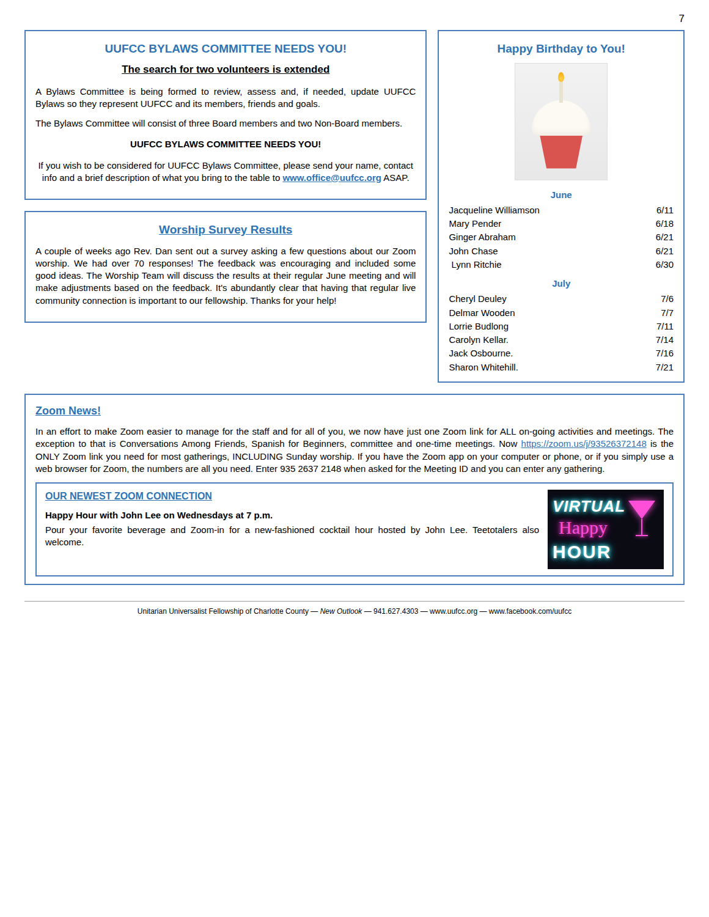7
UUFCC BYLAWS COMMITTEE NEEDS YOU!
The search for two volunteers is extended
A Bylaws Committee is being formed to review, assess and, if needed, update UUFCC Bylaws so they represent UUFCC and its members, friends and goals.
The Bylaws Committee will consist of three Board members and two Non-Board members.
UUFCC BYLAWS COMMITTEE NEEDS YOU!
If you wish to be considered for UUFCC Bylaws Committee, please send your name, contact info and a brief description of what you bring to the table to www.office@uufcc.org ASAP.
Worship Survey Results
A couple of weeks ago Rev. Dan sent out a survey asking a few questions about our Zoom worship. We had over 70 responses! The feedback was encouraging and included some good ideas. The Worship Team will discuss the results at their regular June meeting and will make adjustments based on the feedback. It's abundantly clear that having that regular live community connection is important to our fellowship. Thanks for your help!
Happy Birthday to You!
June
| Jacqueline Williamson | 6/11 |
| Mary Pender | 6/18 |
| Ginger Abraham | 6/21 |
| John Chase | 6/21 |
| Lynn Ritchie | 6/30 |
July
| Cheryl Deuley | 7/6 |
| Delmar Wooden | 7/7 |
| Lorrie Budlong | 7/11 |
| Carolyn Kellar. | 7/14 |
| Jack Osbourne. | 7/16 |
| Sharon Whitehill. | 7/21 |
Zoom News!
In an effort to make Zoom easier to manage for the staff and for all of you, we now have just one Zoom link for ALL on-going activities and meetings. The exception to that is Conversations Among Friends, Spanish for Beginners, committee and one-time meetings. Now https://zoom.us/j/93526372148 is the ONLY Zoom link you need for most gatherings, INCLUDING Sunday worship. If you have the Zoom app on your computer or phone, or if you simply use a web browser for Zoom, the numbers are all you need. Enter 935 2637 2148 when asked for the Meeting ID and you can enter any gathering.
OUR NEWEST ZOOM CONNECTION
Happy Hour with John Lee on Wednesdays at 7 p.m.
Pour your favorite beverage and Zoom-in for a new-fashioned cocktail hour hosted by John Lee. Teetotalers also welcome.
VIRTUAL
Happy
HOUR
Unitarian Universalist Fellowship of Charlotte County — New Outlook — 941.627.4303 — www.uufcc.org — www.facebook.com/uufcc